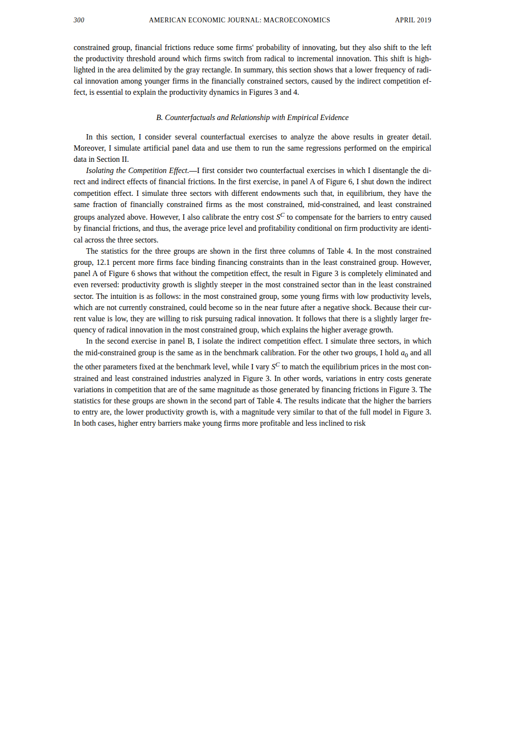300 American Economic Journal: Macroeconomics April 2019
constrained group, financial frictions reduce some firms' probability of innovating, but they also shift to the left the productivity threshold around which firms switch from radical to incremental innovation. This shift is highlighted in the area delimited by the gray rectangle. In summary, this section shows that a lower frequency of radical innovation among younger firms in the financially constrained sectors, caused by the indirect competition effect, is essential to explain the productivity dynamics in Figures 3 and 4.
B. Counterfactuals and Relationship with Empirical Evidence
In this section, I consider several counterfactual exercises to analyze the above results in greater detail. Moreover, I simulate artificial panel data and use them to run the same regressions performed on the empirical data in Section II.
Isolating the Competition Effect.—I first consider two counterfactual exercises in which I disentangle the direct and indirect effects of financial frictions. In the first exercise, in panel A of Figure 6, I shut down the indirect competition effect. I simulate three sectors with different endowments such that, in equilibrium, they have the same fraction of financially constrained firms as the most constrained, mid-constrained, and least constrained groups analyzed above. However, I also calibrate the entry cost SC to compensate for the barriers to entry caused by financial frictions, and thus, the average price level and profitability conditional on firm productivity are identical across the three sectors.
The statistics for the three groups are shown in the first three columns of Table 4. In the most constrained group, 12.1 percent more firms face binding financing constraints than in the least constrained group. However, panel A of Figure 6 shows that without the competition effect, the result in Figure 3 is completely eliminated and even reversed: productivity growth is slightly steeper in the most constrained sector than in the least constrained sector. The intuition is as follows: in the most constrained group, some young firms with low productivity levels, which are not currently constrained, could become so in the near future after a negative shock. Because their current value is low, they are willing to risk pursuing radical innovation. It follows that there is a slightly larger frequency of radical innovation in the most constrained group, which explains the higher average growth.
In the second exercise in panel B, I isolate the indirect competition effect. I simulate three sectors, in which the mid-constrained group is the same as in the benchmark calibration. For the other two groups, I hold a0 and all the other parameters fixed at the benchmark level, while I vary SC to match the equilibrium prices in the most constrained and least constrained industries analyzed in Figure 3. In other words, variations in entry costs generate variations in competition that are of the same magnitude as those generated by financing frictions in Figure 3. The statistics for these groups are shown in the second part of Table 4. The results indicate that the higher the barriers to entry are, the lower productivity growth is, with a magnitude very similar to that of the full model in Figure 3. In both cases, higher entry barriers make young firms more profitable and less inclined to risk